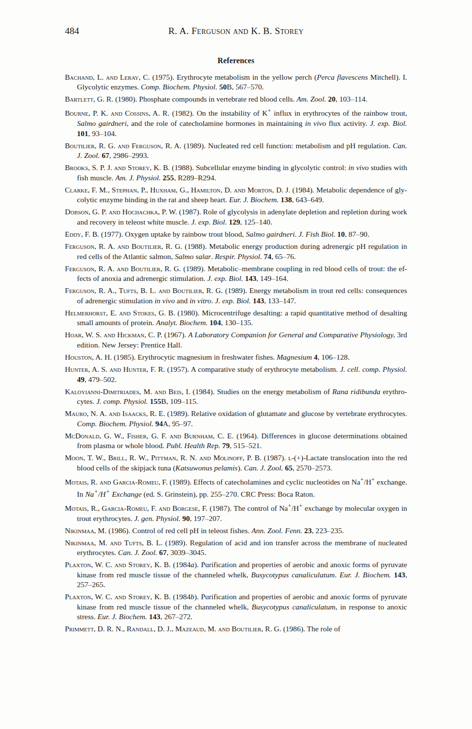484 R. A. Ferguson and K. B. Storey
References
Bachand, L. and Leray, C. (1975). Erythrocyte metabolism in the yellow perch (Perca flavescens Mitchell). I. Glycolytic enzymes. Comp. Biochem. Physiol. 50 B, 567–570.
Bartlett, G. R. (1980). Phosphate compounds in vertebrate red blood cells. Am. Zool. 20, 103–114.
Bourne, P. K. and Cossins, A. R. (1982). On the instability of K+ influx in erythrocytes of the rainbow trout, Salmo gairdneri, and the role of catecholamine hormones in maintaining in vivo flux activity. J. exp. Biol. 101, 93–104.
Boutilier, R. G. and Ferguson, R. A. (1989). Nucleated red cell function: metabolism and pH regulation. Can. J. Zool. 67, 2986–2993.
Brooks, S. P. J. and Storey, K. B. (1988). Subcellular enzyme binding in glycolytic control: in vivo studies with fish muscle. Am. J. Physiol. 255, R289–R294.
Clarke, F. M., Stephan, P., Huxham, G., Hamilton, D. and Morton, D. J. (1984). Metabolic dependence of glycolytic enzyme binding in the rat and sheep heart. Eur. J. Biochem. 138, 643–649.
Dobson, G. P. and Hochachka, P. W. (1987). Role of glycolysis in adenylate depletion and repletion during work and recovery in teleost white muscle. J. exp. Biol. 129, 125–140.
Eddy, F. B. (1977). Oxygen uptake by rainbow trout blood, Salmo gairdneri. J. Fish Biol. 10, 87–90.
Ferguson, R. A. and Boutilier, R. G. (1988). Metabolic energy production during adrenergic pH regulation in red cells of the Atlantic salmon, Salmo salar. Respir. Physiol. 74, 65–76.
Ferguson, R. A. and Boutilier, R. G. (1989). Metabolic–membrane coupling in red blood cells of trout: the effects of anoxia and adrenergic stimulation. J. exp. Biol. 143, 149–164.
Ferguson, R. A., Tufts, B. L. and Boutilier, R. G. (1989). Energy metabolism in trout red cells: consequences of adrenergic stimulation in vivo and in vitro. J. exp. Biol. 143, 133–147.
Helmerhorst, E. and Stokes, G. B. (1980). Microcentrifuge desalting: a rapid quantitative method of desalting small amounts of protein. Analyt. Biochem. 104, 130–135.
Hoar, W. S. and Hickman, C. P. (1967). A Laboratory Companion for General and Comparative Physiology, 3rd edition. New Jersey: Prentice Hall.
Houston, A. H. (1985). Erythrocytic magnesium in freshwater fishes. Magnesium 4, 106–128.
Hunter, A. S. and Hunter, F. R. (1957). A comparative study of erythrocyte metabolism. J. cell. comp. Physiol. 49, 479–502.
Kaloyianni-Dimitriades, M. and Beis, I. (1984). Studies on the energy metabolism of Rana ridibunda erythrocytes. J. comp. Physiol. 155 B, 109–115.
Mauro, N. A. and Isaacks, R. E. (1989). Relative oxidation of glutamate and glucose by vertebrate erythrocytes. Comp. Biochem. Physiol. 94 A, 95–97.
McDonald, G. W., Fisher, G. F. and Burnham, C. E. (1964). Differences in glucose determinations obtained from plasma or whole blood. Publ. Health Rep. 79, 515–521.
Moon, T. W., Brill, R. W., Pittman, R. N. and Molinoff, P. B. (1987). l-(+)-Lactate translocation into the red blood cells of the skipjack tuna (Katsuwonus pelamis). Can. J. Zool. 65, 2570–2573.
Motais, R. and Garcia-Romeu, F. (1989). Effects of catecholamines and cyclic nucleotides on Na+/H+ exchange. In Na+/H+ Exchange (ed. S. Grinstein), pp. 255–270. CRC Press: Boca Raton.
Motais, R., Garcia-Romeu, F. and Borgese, F. (1987). The control of Na+/H+ exchange by molecular oxygen in trout erythrocytes. J. gen. Physiol. 90, 197–207.
Nikinmaa, M. (1986). Control of red cell pH in teleost fishes. Ann. Zool. Fenn. 23, 223–235.
Nikinmaa, M. and Tufts, B. L. (1989). Regulation of acid and ion transfer across the membrane of nucleated erythrocytes. Can. J. Zool. 67, 3039–3045.
Plaxton, W. C. and Storey, K. B. (1984a). Purification and properties of aerobic and anoxic forms of pyruvate kinase from red muscle tissue of the channeled whelk, Busycotypus canaliculatum. Eur. J. Biochem. 143, 257–265.
Plaxton, W. C. and Storey, K. B. (1984b). Purification and properties of aerobic and anoxic forms of pyruvate kinase from red muscle tissue of the channeled whelk, Busycotypus canaliculatum, in response to anoxic stress. Eur. J. Biochem. 143, 267–272.
Primmett, D. R. N., Randall, D. J., Mazeaud, M. and Boutilier, R. G. (1986). The role of